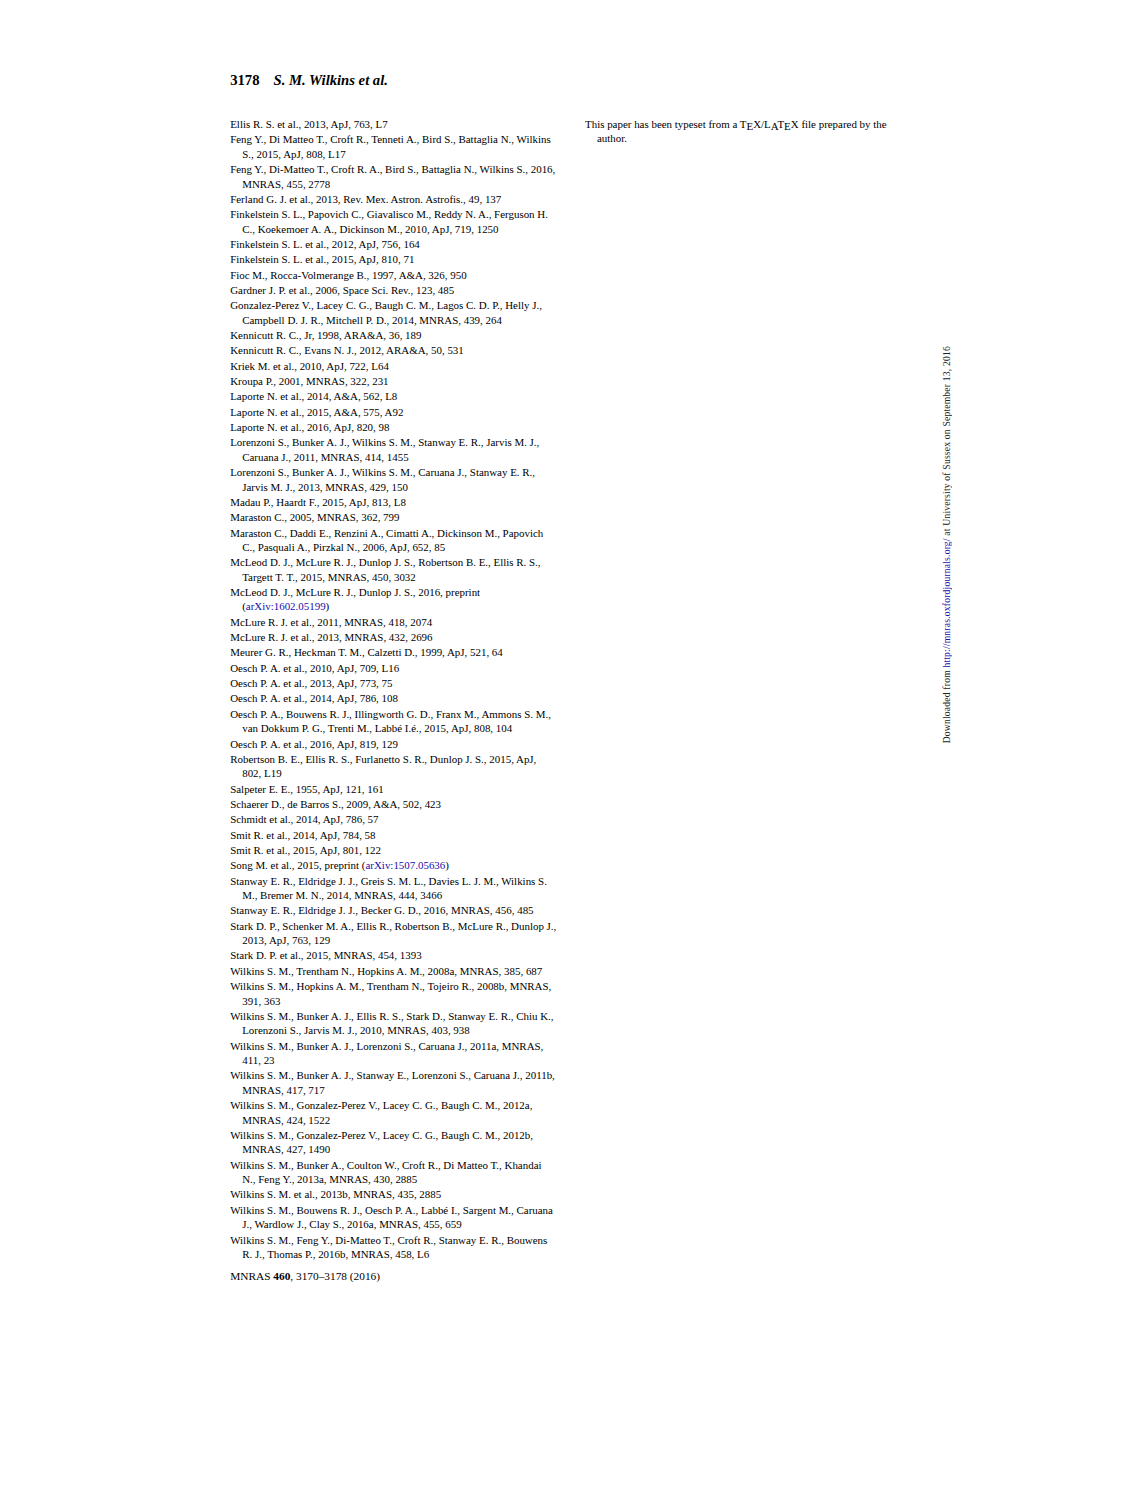3178 S. M. Wilkins et al.
Downloaded from http://mnras.oxfordjournals.org/ at University of Sussex on September 13, 2016
Ellis R. S. et al., 2013, ApJ, 763, L7
Feng Y., Di Matteo T., Croft R., Tenneti A., Bird S., Battaglia N., Wilkins S., 2015, ApJ, 808, L17
Feng Y., Di-Matteo T., Croft R. A., Bird S., Battaglia N., Wilkins S., 2016, MNRAS, 455, 2778
Ferland G. J. et al., 2013, Rev. Mex. Astron. Astrofis., 49, 137
Finkelstein S. L., Papovich C., Giavalisco M., Reddy N. A., Ferguson H. C., Koekemoer A. A., Dickinson M., 2010, ApJ, 719, 1250
Finkelstein S. L. et al., 2012, ApJ, 756, 164
Finkelstein S. L. et al., 2015, ApJ, 810, 71
Fioc M., Rocca-Volmerange B., 1997, A&A, 326, 950
Gardner J. P. et al., 2006, Space Sci. Rev., 123, 485
Gonzalez-Perez V., Lacey C. G., Baugh C. M., Lagos C. D. P., Helly J., Campbell D. J. R., Mitchell P. D., 2014, MNRAS, 439, 264
Kennicutt R. C., Jr, 1998, ARA&A, 36, 189
Kennicutt R. C., Evans N. J., 2012, ARA&A, 50, 531
Kriek M. et al., 2010, ApJ, 722, L64
Kroupa P., 2001, MNRAS, 322, 231
Laporte N. et al., 2014, A&A, 562, L8
Laporte N. et al., 2015, A&A, 575, A92
Laporte N. et al., 2016, ApJ, 820, 98
Lorenzoni S., Bunker A. J., Wilkins S. M., Stanway E. R., Jarvis M. J., Caruana J., 2011, MNRAS, 414, 1455
Lorenzoni S., Bunker A. J., Wilkins S. M., Caruana J., Stanway E. R., Jarvis M. J., 2013, MNRAS, 429, 150
Madau P., Haardt F., 2015, ApJ, 813, L8
Maraston C., 2005, MNRAS, 362, 799
Maraston C., Daddi E., Renzini A., Cimatti A., Dickinson M., Papovich C., Pasquali A., Pirzkal N., 2006, ApJ, 652, 85
McLeod D. J., McLure R. J., Dunlop J. S., Robertson B. E., Ellis R. S., Targett T. T., 2015, MNRAS, 450, 3032
McLeod D. J., McLure R. J., Dunlop J. S., 2016, preprint (arXiv:1602.05199)
McLure R. J. et al., 2011, MNRAS, 418, 2074
McLure R. J. et al., 2013, MNRAS, 432, 2696
Meurer G. R., Heckman T. M., Calzetti D., 1999, ApJ, 521, 64
Oesch P. A. et al., 2010, ApJ, 709, L16
Oesch P. A. et al., 2013, ApJ, 773, 75
Oesch P. A. et al., 2014, ApJ, 786, 108
Oesch P. A., Bouwens R. J., Illingworth G. D., Franx M., Ammons S. M., van Dokkum P. G., Trenti M., Labbé I.é., 2015, ApJ, 808, 104
Oesch P. A. et al., 2016, ApJ, 819, 129
Robertson B. E., Ellis R. S., Furlanetto S. R., Dunlop J. S., 2015, ApJ, 802, L19
Salpeter E. E., 1955, ApJ, 121, 161
Schaerer D., de Barros S., 2009, A&A, 502, 423
Schmidt et al., 2014, ApJ, 786, 57
Smit R. et al., 2014, ApJ, 784, 58
Smit R. et al., 2015, ApJ, 801, 122
Song M. et al., 2015, preprint (arXiv:1507.05636)
Stanway E. R., Eldridge J. J., Greis S. M. L., Davies L. J. M., Wilkins S. M., Bremer M. N., 2014, MNRAS, 444, 3466
Stanway E. R., Eldridge J. J., Becker G. D., 2016, MNRAS, 456, 485
Stark D. P., Schenker M. A., Ellis R., Robertson B., McLure R., Dunlop J., 2013, ApJ, 763, 129
Stark D. P. et al., 2015, MNRAS, 454, 1393
Wilkins S. M., Trentham N., Hopkins A. M., 2008a, MNRAS, 385, 687
Wilkins S. M., Hopkins A. M., Trentham N., Tojeiro R., 2008b, MNRAS, 391, 363
Wilkins S. M., Bunker A. J., Ellis R. S., Stark D., Stanway E. R., Chiu K., Lorenzoni S., Jarvis M. J., 2010, MNRAS, 403, 938
Wilkins S. M., Bunker A. J., Lorenzoni S., Caruana J., 2011a, MNRAS, 411, 23
Wilkins S. M., Bunker A. J., Stanway E., Lorenzoni S., Caruana J., 2011b, MNRAS, 417, 717
Wilkins S. M., Gonzalez-Perez V., Lacey C. G., Baugh C. M., 2012a, MNRAS, 424, 1522
Wilkins S. M., Gonzalez-Perez V., Lacey C. G., Baugh C. M., 2012b, MNRAS, 427, 1490
Wilkins S. M., Bunker A., Coulton W., Croft R., Di Matteo T., Khandai N., Feng Y., 2013a, MNRAS, 430, 2885
Wilkins S. M. et al., 2013b, MNRAS, 435, 2885
Wilkins S. M., Bouwens R. J., Oesch P. A., Labbé I., Sargent M., Caruana J., Wardlow J., Clay S., 2016a, MNRAS, 455, 659
Wilkins S. M., Feng Y., Di-Matteo T., Croft R., Stanway E. R., Bouwens R. J., Thomas P., 2016b, MNRAS, 458, L6
This paper has been typeset from a TEX/LATEX file prepared by the author.
MNRAS 460, 3170–3178 (2016)